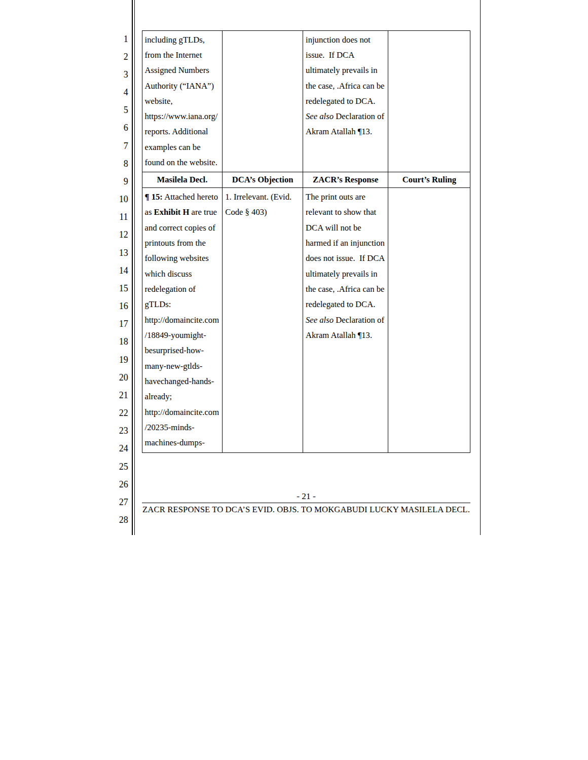1
2
3
4
5
6
7
8
9
10
11
12
13
14
15
16
17
18
19
20
21
22
23
24
25
26
27
28
| including gTLDs, from the Internet Assigned Numbers Authority (“IANA”) website, https://www.iana.org/reports. Additional examples can be found on the website. | | injunction does not issue. If DCA ultimately prevails in the case, .Africa can be redelegated to DCA. See also Declaration of Akram Atallah ¶13. | |
| Masilela Decl. | DCA’s Objection | ZACR’s Response | Court’s Ruling |
| ¶ 15: Attached hereto as Exhibit H are true and correct copies of printouts from the following websites which discuss redelegation of gTLDs: http://domaincite.com/18849-youmight-besurprised-how-many-new-gtlds-havechanged-hands-already; http://domaincite.com/20235-minds-machines-dumps- | 1. Irrelevant. (Evid. Code § 403) | The print outs are relevant to show that DCA will not be harmed if an injunction does not issue. If DCA ultimately prevails in the case, .Africa can be redelegated to DCA. See also Declaration of Akram Atallah ¶13. | |
- 21 -
ZACR RESPONSE TO DCA’S EVID. OBJS. TO MOKGABUDI LUCKY MASILELA DECL.